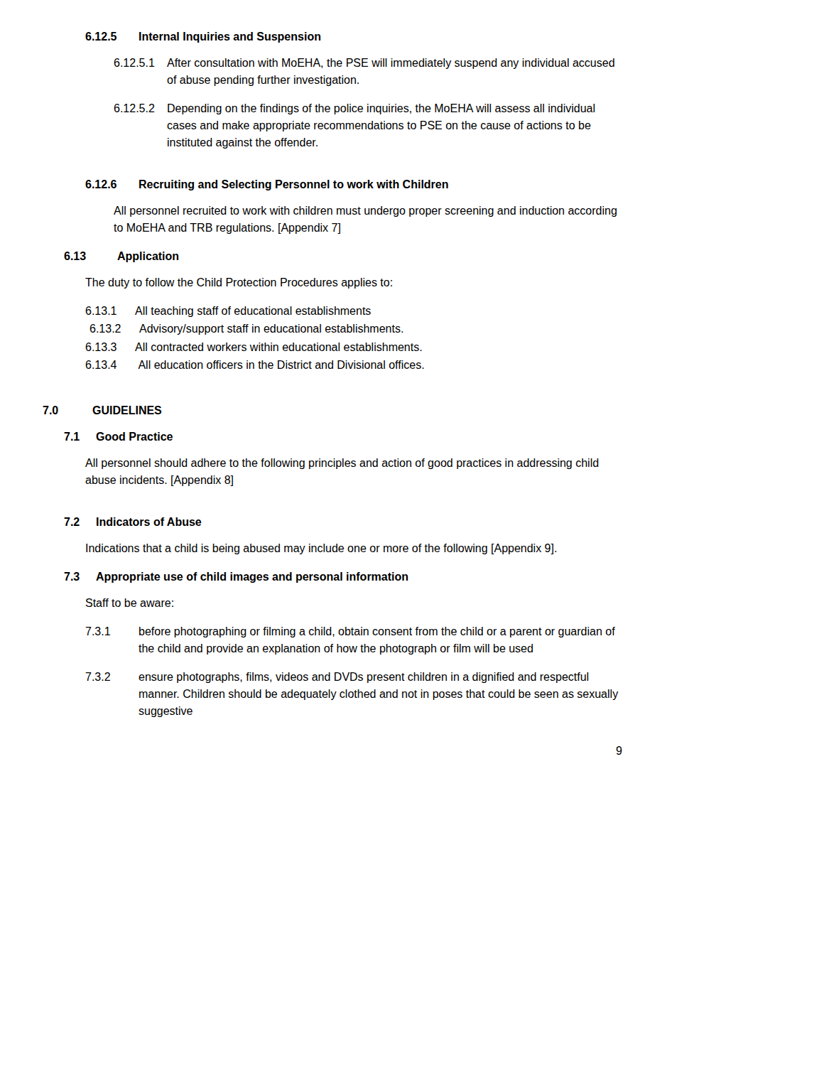6.12.5 Internal Inquiries and Suspension
6.12.5.1 After consultation with MoEHA, the PSE will immediately suspend any individual accused of abuse pending further investigation.
6.12.5.2 Depending on the findings of the police inquiries, the MoEHA will assess all individual cases and make appropriate recommendations to PSE on the cause of actions to be instituted against the offender.
6.12.6 Recruiting and Selecting Personnel to work with Children
All personnel recruited to work with children must undergo proper screening and induction according to MoEHA and TRB regulations. [Appendix 7]
6.13 Application
The duty to follow the Child Protection Procedures applies to:
6.13.1 All teaching staff of educational establishments
6.13.2 Advisory/support staff in educational establishments.
6.13.3 All contracted workers within educational establishments.
6.13.4 All education officers in the District and Divisional offices.
7.0 GUIDELINES
7.1 Good Practice
All personnel should adhere to the following principles and action of good practices in addressing child abuse incidents. [Appendix 8]
7.2 Indicators of Abuse
Indications that a child is being abused may include one or more of the following [Appendix 9].
7.3 Appropriate use of child images and personal information
Staff to be aware:
7.3.1 before photographing or filming a child, obtain consent from the child or a parent or guardian of the child and provide an explanation of how the photograph or film will be used
7.3.2 ensure photographs, films, videos and DVDs present children in a dignified and respectful manner. Children should be adequately clothed and not in poses that could be seen as sexually suggestive
9